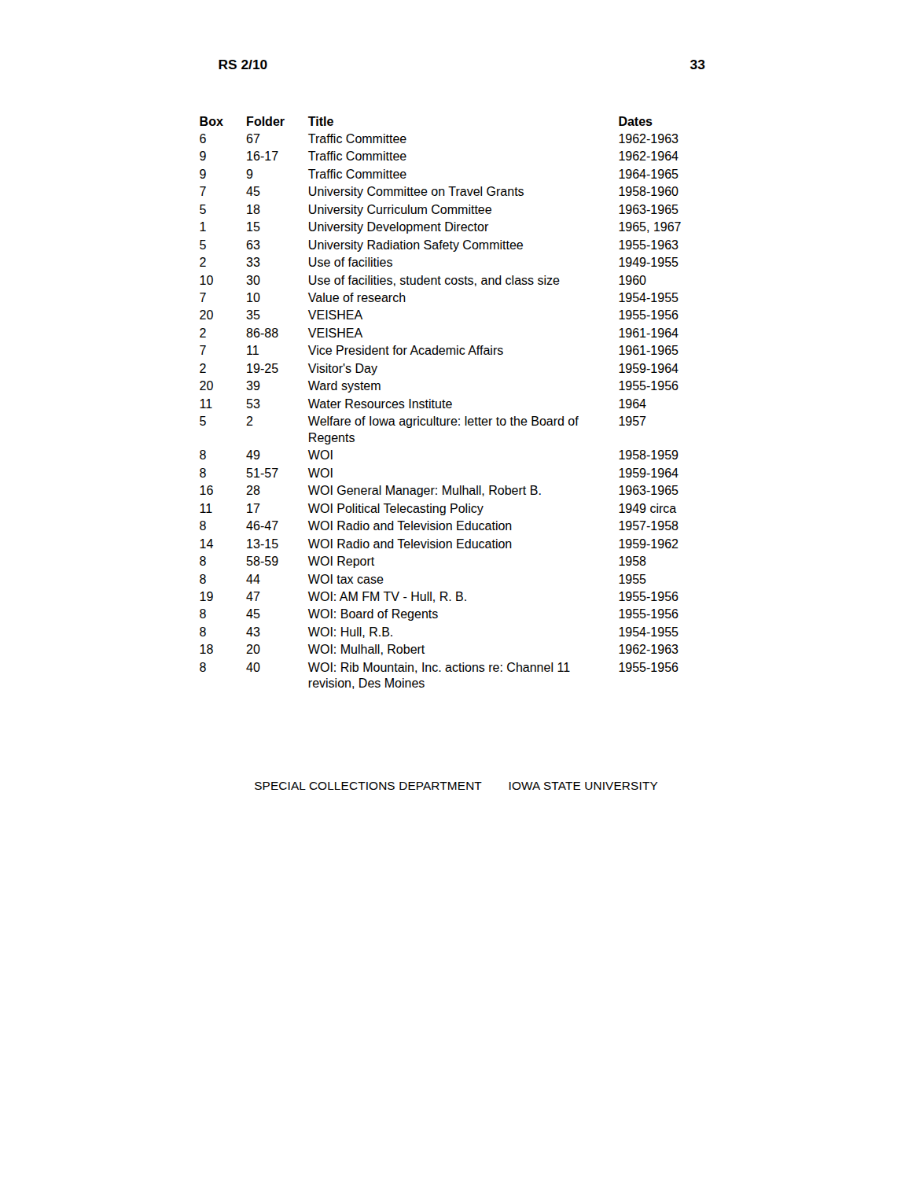RS 2/10 33
| Box | Folder | Title | Dates |
| --- | --- | --- | --- |
| 6 | 67 | Traffic Committee | 1962-1963 |
| 9 | 16-17 | Traffic Committee | 1962-1964 |
| 9 | 9 | Traffic Committee | 1964-1965 |
| 7 | 45 | University Committee on Travel Grants | 1958-1960 |
| 5 | 18 | University Curriculum Committee | 1963-1965 |
| 1 | 15 | University Development Director | 1965, 1967 |
| 5 | 63 | University Radiation Safety Committee | 1955-1963 |
| 2 | 33 | Use of facilities | 1949-1955 |
| 10 | 30 | Use of facilities, student costs, and class size | 1960 |
| 7 | 10 | Value of research | 1954-1955 |
| 20 | 35 | VEISHEA | 1955-1956 |
| 2 | 86-88 | VEISHEA | 1961-1964 |
| 7 | 11 | Vice President for Academic Affairs | 1961-1965 |
| 2 | 19-25 | Visitor's Day | 1959-1964 |
| 20 | 39 | Ward system | 1955-1956 |
| 11 | 53 | Water Resources Institute | 1964 |
| 5 | 2 | Welfare of Iowa agriculture: letter to the Board of Regents | 1957 |
| 8 | 49 | WOI | 1958-1959 |
| 8 | 51-57 | WOI | 1959-1964 |
| 16 | 28 | WOI General Manager: Mulhall, Robert B. | 1963-1965 |
| 11 | 17 | WOI Political Telecasting Policy | 1949 circa |
| 8 | 46-47 | WOI Radio and Television Education | 1957-1958 |
| 14 | 13-15 | WOI Radio and Television Education | 1959-1962 |
| 8 | 58-59 | WOI Report | 1958 |
| 8 | 44 | WOI tax case | 1955 |
| 19 | 47 | WOI: AM FM TV - Hull, R. B. | 1955-1956 |
| 8 | 45 | WOI: Board of Regents | 1955-1956 |
| 8 | 43 | WOI: Hull, R.B. | 1954-1955 |
| 18 | 20 | WOI: Mulhall, Robert | 1962-1963 |
| 8 | 40 | WOI: Rib Mountain, Inc. actions re: Channel 11 revision, Des Moines | 1955-1956 |
SPECIAL COLLECTIONS DEPARTMENT IOWA STATE UNIVERSITY